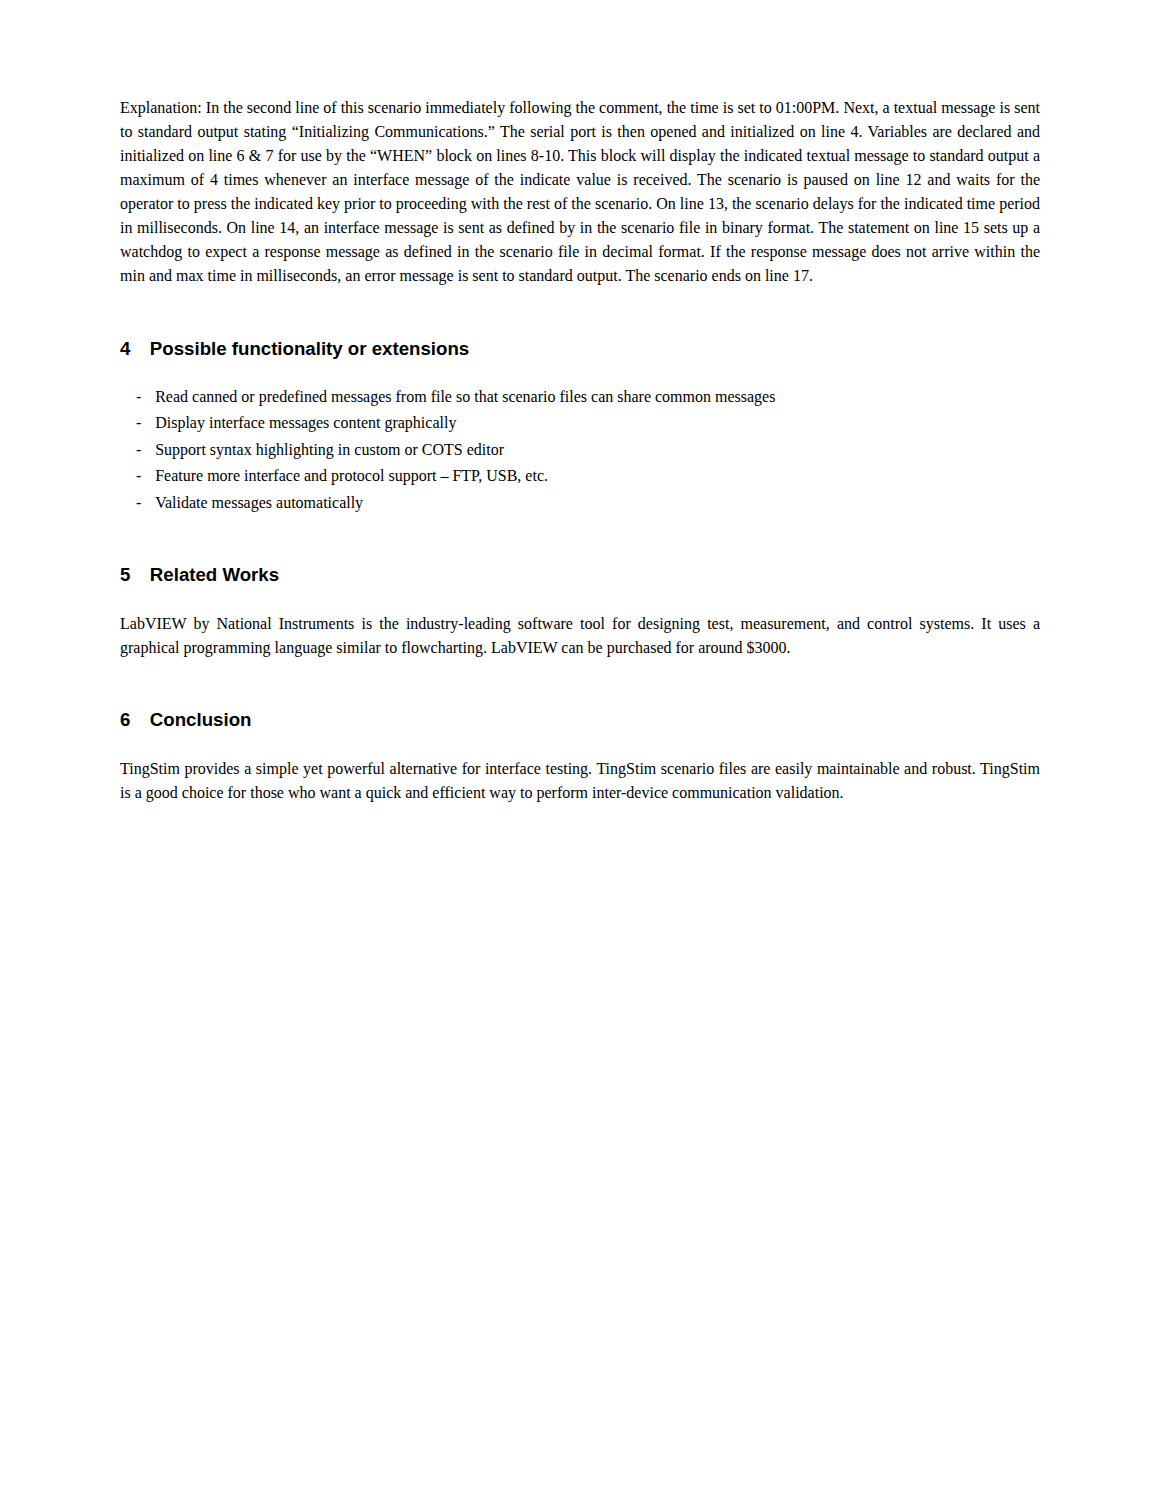Explanation: In the second line of this scenario immediately following the comment, the time is set to 01:00PM. Next, a textual message is sent to standard output stating “Initializing Communications.” The serial port is then opened and initialized on line 4. Variables are declared and initialized on line 6 & 7 for use by the “WHEN” block on lines 8-10. This block will display the indicated textual message to standard output a maximum of 4 times whenever an interface message of the indicate value is received. The scenario is paused on line 12 and waits for the operator to press the indicated key prior to proceeding with the rest of the scenario. On line 13, the scenario delays for the indicated time period in milliseconds. On line 14, an interface message is sent as defined by in the scenario file in binary format. The statement on line 15 sets up a watchdog to expect a response message as defined in the scenario file in decimal format. If the response message does not arrive within the min and max time in milliseconds, an error message is sent to standard output. The scenario ends on line 17.
4 Possible functionality or extensions
Read canned or predefined messages from file so that scenario files can share common messages
Display interface messages content graphically
Support syntax highlighting in custom or COTS editor
Feature more interface and protocol support – FTP, USB, etc.
Validate messages automatically
5 Related Works
LabVIEW by National Instruments is the industry-leading software tool for designing test, measurement, and control systems. It uses a graphical programming language similar to flowcharting. LabVIEW can be purchased for around $3000.
6 Conclusion
TingStim provides a simple yet powerful alternative for interface testing. TingStim scenario files are easily maintainable and robust. TingStim is a good choice for those who want a quick and efficient way to perform inter-device communication validation.